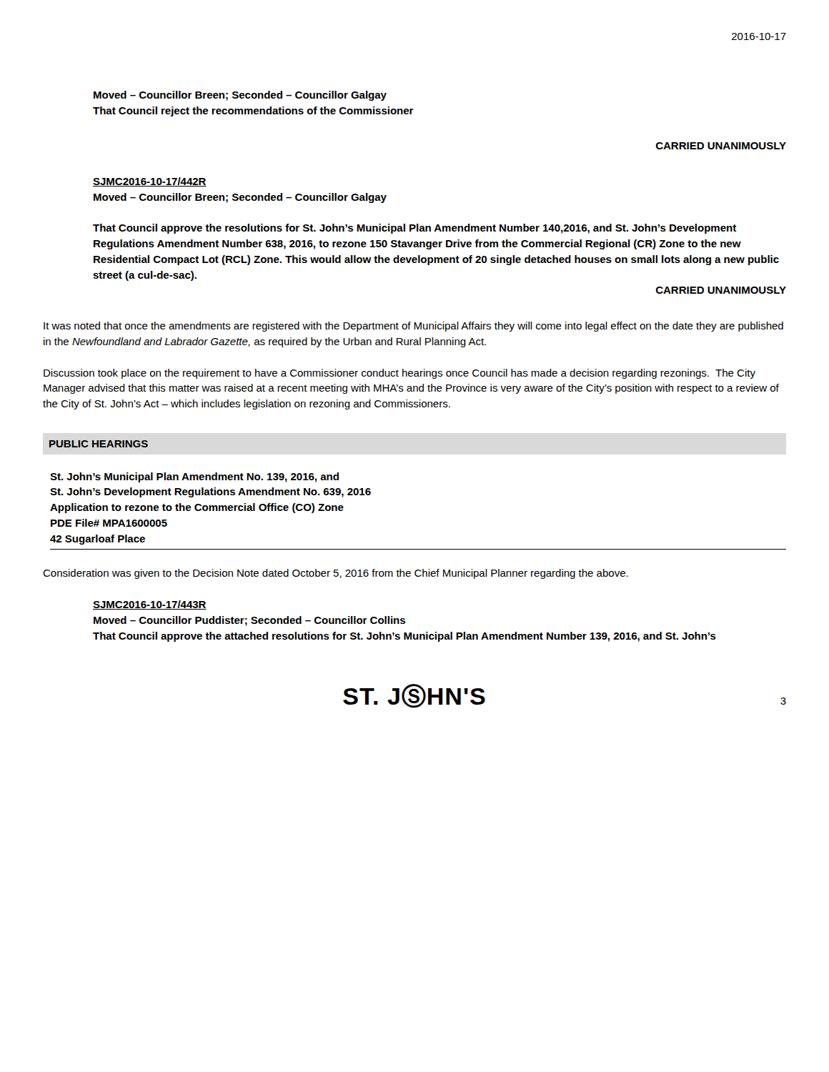2016-10-17
Moved – Councillor Breen; Seconded – Councillor Galgay
That Council reject the recommendations of the Commissioner
CARRIED UNANIMOUSLY
SJMC2016-10-17/442R
Moved – Councillor Breen; Seconded – Councillor Galgay
That Council approve the resolutions for St. John’s Municipal Plan Amendment Number 140,2016, and St. John’s Development Regulations Amendment Number 638, 2016, to rezone 150 Stavanger Drive from the Commercial Regional (CR) Zone to the new Residential Compact Lot (RCL) Zone. This would allow the development of 20 single detached houses on small lots along a new public street (a cul-de-sac).
CARRIED UNANIMOUSLY
It was noted that once the amendments are registered with the Department of Municipal Affairs they will come into legal effect on the date they are published in the Newfoundland and Labrador Gazette, as required by the Urban and Rural Planning Act.
Discussion took place on the requirement to have a Commissioner conduct hearings once Council has made a decision regarding rezonings. The City Manager advised that this matter was raised at a recent meeting with MHA’s and the Province is very aware of the City’s position with respect to a review of the City of St. John’s Act – which includes legislation on rezoning and Commissioners.
PUBLIC HEARINGS
St. John’s Municipal Plan Amendment No. 139, 2016, and
St. John’s Development Regulations Amendment No. 639, 2016
Application to rezone to the Commercial Office (CO) Zone
PDE File# MPA1600005
42 Sugarloaf Place
Consideration was given to the Decision Note dated October 5, 2016 from the Chief Municipal Planner regarding the above.
SJMC2016-10-17/443R
Moved – Councillor Puddister; Seconded – Councillor Collins
That Council approve the attached resolutions for St. John’s Municipal Plan Amendment Number 139, 2016, and St. John’s
ST. JⓈHN'S 3